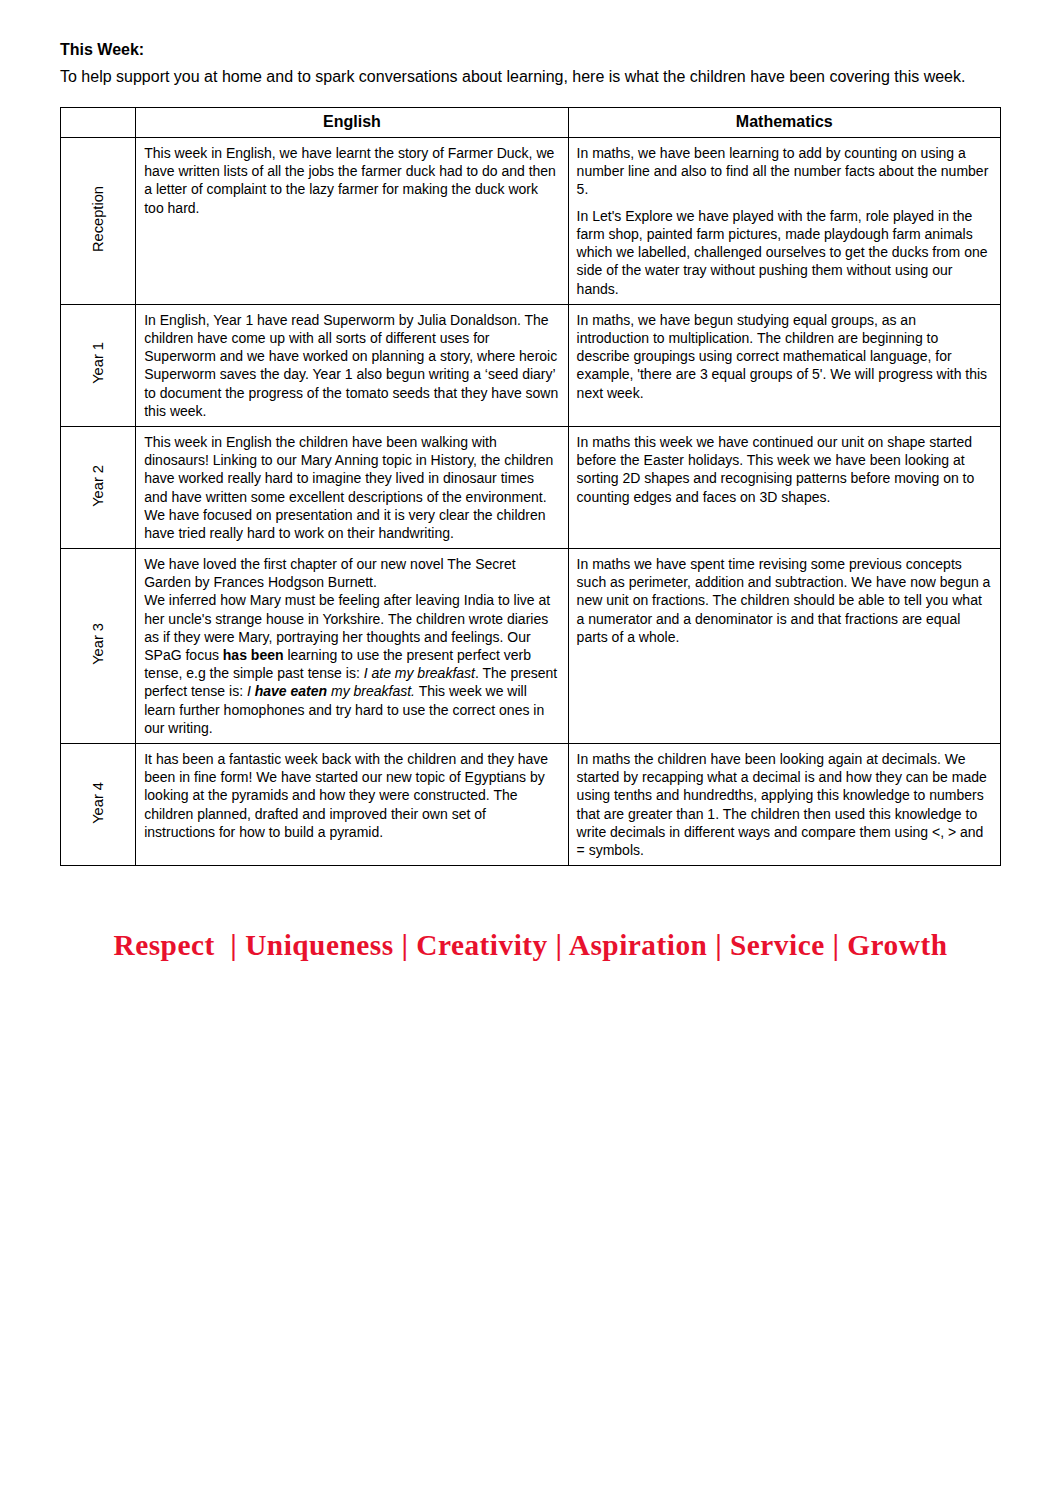This Week:
To help support you at home and to spark conversations about learning, here is what the children have been covering this week.
| | English | Mathematics |
| --- | --- | --- |
| Reception | This week in English, we have learnt the story of Farmer Duck, we have written lists of all the jobs the farmer duck had to do and then a letter of complaint to the lazy farmer for making the duck work too hard. | In maths, we have been learning to add by counting on using a number line and also to find all the number facts about the number 5. In Let's Explore we have played with the farm, role played in the farm shop, painted farm pictures, made playdough farm animals which we labelled, challenged ourselves to get the ducks from one side of the water tray without pushing them without using our hands. |
| Year 1 | In English, Year 1 have read Superworm by Julia Donaldson. The children have come up with all sorts of different uses for Superworm and we have worked on planning a story, where heroic Superworm saves the day. Year 1 also begun writing a ‘seed diary’ to document the progress of the tomato seeds that they have sown this week. | In maths, we have begun studying equal groups, as an introduction to multiplication. The children are beginning to describe groupings using correct mathematical language, for example, 'there are 3 equal groups of 5'. We will progress with this next week. |
| Year 2 | This week in English the children have been walking with dinosaurs! Linking to our Mary Anning topic in History, the children have worked really hard to imagine they lived in dinosaur times and have written some excellent descriptions of the environment. We have focused on presentation and it is very clear the children have tried really hard to work on their handwriting. | In maths this week we have continued our unit on shape started before the Easter holidays. This week we have been looking at sorting 2D shapes and recognising patterns before moving on to counting edges and faces on 3D shapes. |
| Year 3 | We have loved the first chapter of our new novel The Secret Garden by Frances Hodgson Burnett. We inferred how Mary must be feeling after leaving India to live at her uncle's strange house in Yorkshire. The children wrote diaries as if they were Mary, portraying her thoughts and feelings. Our SPaG focus has been learning to use the present perfect verb tense, e.g the simple past tense is: I ate my breakfast . The present perfect tense is: I have eaten my breakfast. This week we will learn further homophones and try hard to use the correct ones in our writing. | In maths we have spent time revising some previous concepts such as perimeter, addition and subtraction. We have now begun a new unit on fractions. The children should be able to tell you what a numerator and a denominator is and that fractions are equal parts of a whole. |
| Year 4 | It has been a fantastic week back with the children and they have been in fine form! We have started our new topic of Egyptians by looking at the pyramids and how they were constructed. The children planned, drafted and improved their own set of instructions for how to build a pyramid. | In maths the children have been looking again at decimals. We started by recapping what a decimal is and how they can be made using tenths and hundredths, applying this knowledge to numbers that are greater than 1. The children then used this knowledge to write decimals in different ways and compare them using <, > and = symbols. |
Respect | Uniqueness | Creativity | Aspiration | Service | Growth